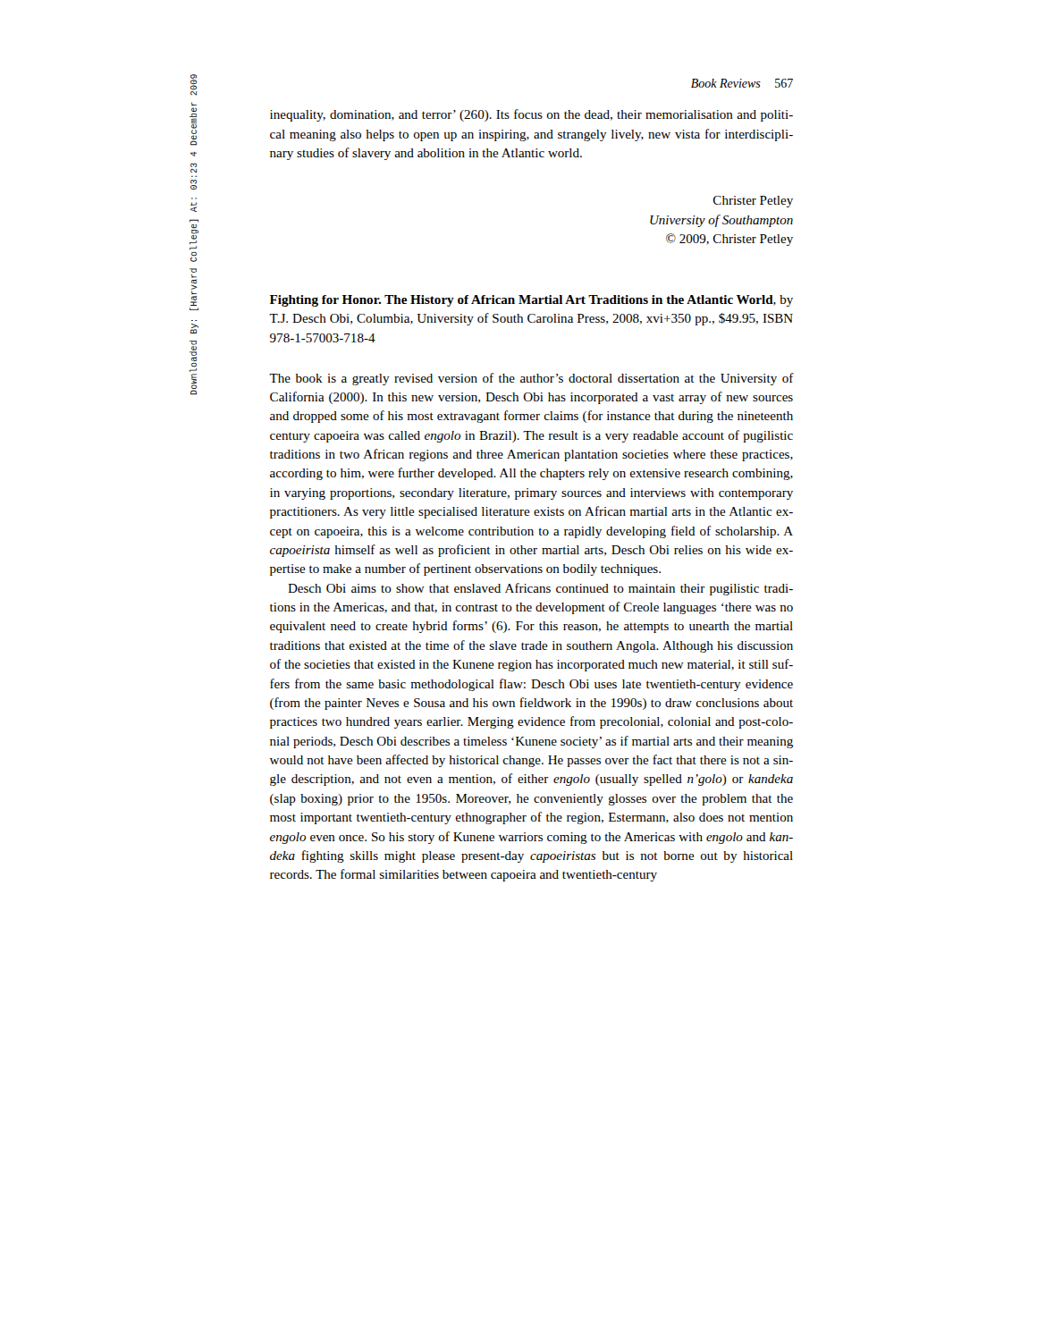Downloaded By: [Harvard College] At: 03:23 4 December 2009
Book Reviews 567
inequality, domination, and terror’ (260). Its focus on the dead, their memorialisation and political meaning also helps to open up an inspiring, and strangely lively, new vista for interdisciplinary studies of slavery and abolition in the Atlantic world.
Christer Petley
University of Southampton
© 2009, Christer Petley
Fighting for Honor. The History of African Martial Art Traditions in the Atlantic World, by T.J. Desch Obi, Columbia, University of South Carolina Press, 2008, xvi+350 pp., $49.95, ISBN 978-1-57003-718-4
The book is a greatly revised version of the author’s doctoral dissertation at the University of California (2000). In this new version, Desch Obi has incorporated a vast array of new sources and dropped some of his most extravagant former claims (for instance that during the nineteenth century capoeira was called engolo in Brazil). The result is a very readable account of pugilistic traditions in two African regions and three American plantation societies where these practices, according to him, were further developed. All the chapters rely on extensive research combining, in varying proportions, secondary literature, primary sources and interviews with contemporary practitioners. As very little specialised literature exists on African martial arts in the Atlantic except on capoeira, this is a welcome contribution to a rapidly developing field of scholarship. A capoeirista himself as well as proficient in other martial arts, Desch Obi relies on his wide expertise to make a number of pertinent observations on bodily techniques.
Desch Obi aims to show that enslaved Africans continued to maintain their pugilistic traditions in the Americas, and that, in contrast to the development of Creole languages ‘there was no equivalent need to create hybrid forms’ (6). For this reason, he attempts to unearth the martial traditions that existed at the time of the slave trade in southern Angola. Although his discussion of the societies that existed in the Kunene region has incorporated much new material, it still suffers from the same basic methodological flaw: Desch Obi uses late twentieth-century evidence (from the painter Neves e Sousa and his own fieldwork in the 1990s) to draw conclusions about practices two hundred years earlier. Merging evidence from precolonial, colonial and post-colonial periods, Desch Obi describes a timeless ‘Kunene society’ as if martial arts and their meaning would not have been affected by historical change. He passes over the fact that there is not a single description, and not even a mention, of either engolo (usually spelled n’golo) or kandeka (slap boxing) prior to the 1950s. Moreover, he conveniently glosses over the problem that the most important twentieth-century ethnographer of the region, Estermann, also does not mention engolo even once. So his story of Kunene warriors coming to the Americas with engolo and kandeka fighting skills might please present-day capoeiristas but is not borne out by historical records. The formal similarities between capoeira and twentieth-century